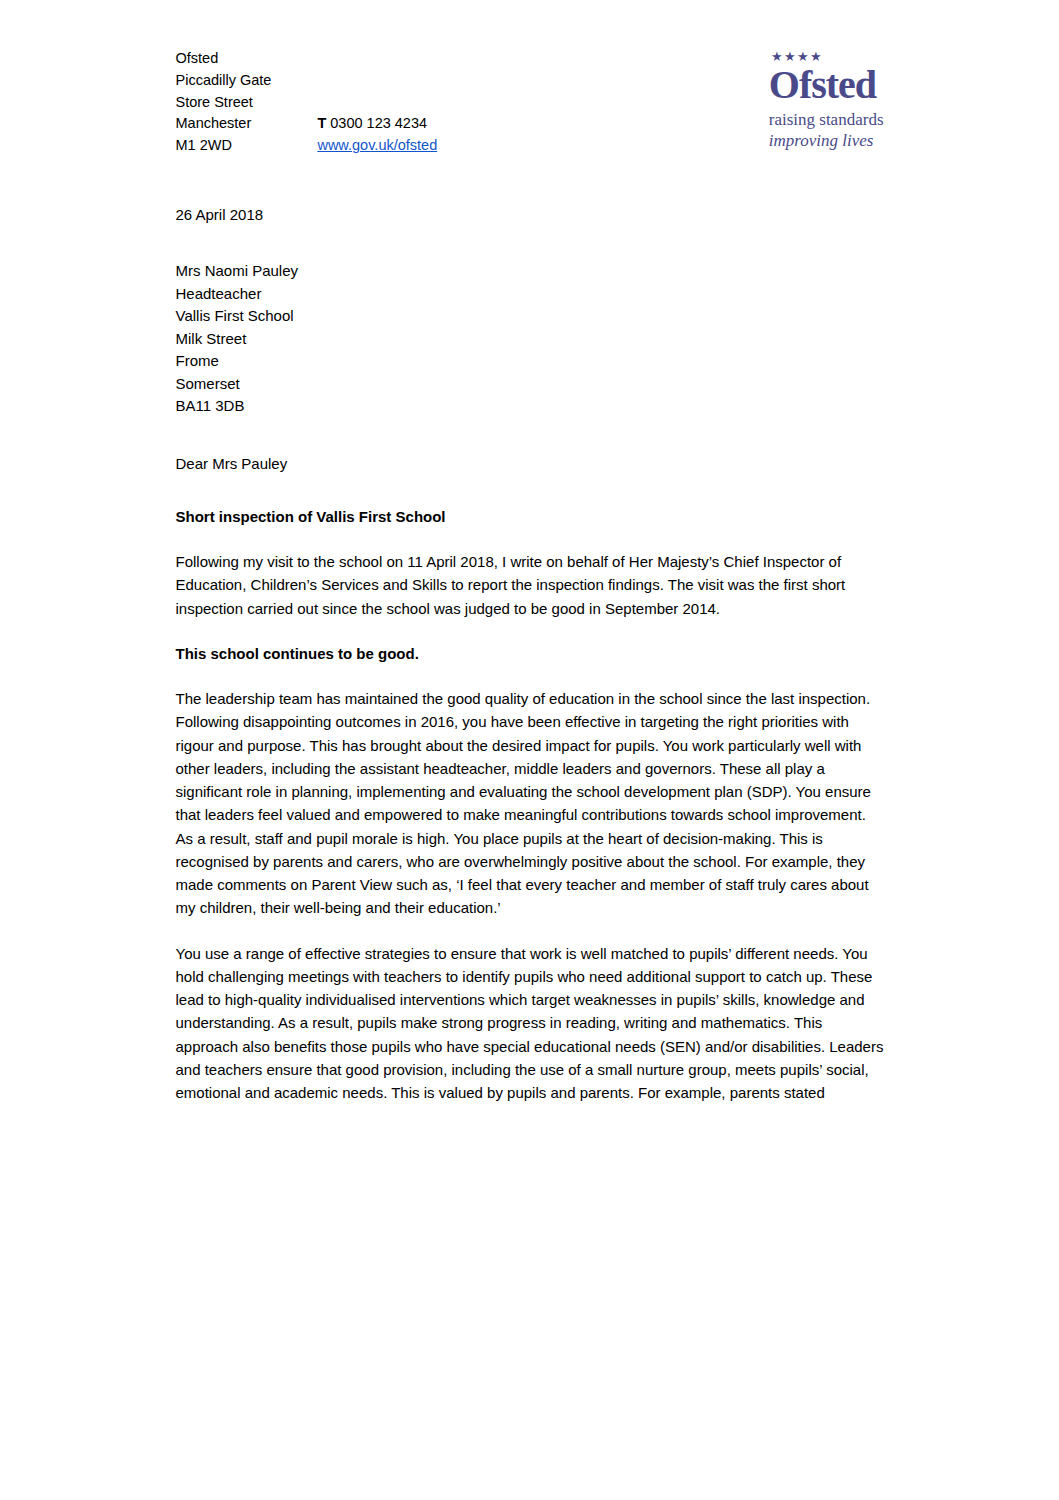Ofsted
Piccadilly Gate
Store Street
Manchester
T 0300 123 4234
M1 2WD
www.gov.uk/ofsted
★★★★
Ofsted
raising standards
improving lives
26 April 2018
Mrs Naomi Pauley
Headteacher
Vallis First School
Milk Street
Frome
Somerset
BA11 3DB
Dear Mrs Pauley
Short inspection of Vallis First School
Following my visit to the school on 11 April 2018, I write on behalf of Her Majesty’s Chief Inspector of Education, Children’s Services and Skills to report the inspection findings. The visit was the first short inspection carried out since the school was judged to be good in September 2014.
This school continues to be good.
The leadership team has maintained the good quality of education in the school since the last inspection. Following disappointing outcomes in 2016, you have been effective in targeting the right priorities with rigour and purpose. This has brought about the desired impact for pupils. You work particularly well with other leaders, including the assistant headteacher, middle leaders and governors. These all play a significant role in planning, implementing and evaluating the school development plan (SDP). You ensure that leaders feel valued and empowered to make meaningful contributions towards school improvement. As a result, staff and pupil morale is high. You place pupils at the heart of decision-making. This is recognised by parents and carers, who are overwhelmingly positive about the school. For example, they made comments on Parent View such as, ‘I feel that every teacher and member of staff truly cares about my children, their well-being and their education.’
You use a range of effective strategies to ensure that work is well matched to pupils’ different needs. You hold challenging meetings with teachers to identify pupils who need additional support to catch up. These lead to high-quality individualised interventions which target weaknesses in pupils’ skills, knowledge and understanding. As a result, pupils make strong progress in reading, writing and mathematics. This approach also benefits those pupils who have special educational needs (SEN) and/or disabilities. Leaders and teachers ensure that good provision, including the use of a small nurture group, meets pupils’ social, emotional and academic needs. This is valued by pupils and parents. For example, parents stated